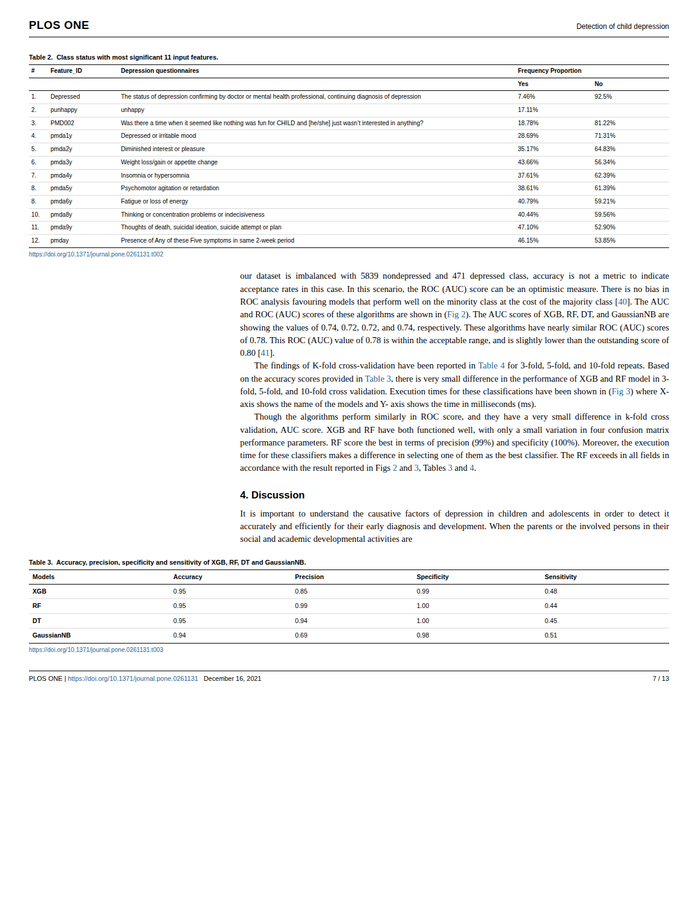PLOS ONE
Detection of child depression
Table 2. Class status with most significant 11 input features.
| # | Feature_ID | Depression questionnaires | Frequency Proportion |
| --- | --- | --- | --- |
| | | | Yes | No |
| 1. | Depressed | The status of depression confirming by doctor or mental health professional, continuing diagnosis of depression | 7.46% | 92.5% |
| 2. | punhappy | unhappy | 17.11% | |
| 3. | PMD002 | Was there a time when it seemed like nothing was fun for CHILD and [he/she] just wasn’t interested in anything? | 18.78% | 81.22% |
| 4. | pmda1y | Depressed or irritable mood | 28.69% | 71.31% |
| 5. | pmda2y | Diminished interest or pleasure | 35.17% | 64.83% |
| 6. | pmda3y | Weight loss/gain or appetite change | 43.66% | 56.34% |
| 7. | pmda4y | Insomnia or hypersomnia | 37.61% | 62.39% |
| 8. | pmda5y | Psychomotor agitation or retardation | 38.61% | 61.39% |
| 8. | pmda6y | Fatigue or loss of energy | 40.79% | 59.21% |
| 10. | pmda8y | Thinking or concentration problems or indecisiveness | 40.44% | 59.56% |
| 11. | pmda9y | Thoughts of death, suicidal ideation, suicide attempt or plan | 47.10% | 52.90% |
| 12. | pmday | Presence of Any of these Five symptoms in same 2-week period | 46.15% | 53.85% |
https://doi.org/10.1371/journal.pone.0261131.t002
our dataset is imbalanced with 5839 nondepressed and 471 depressed class, accuracy is not a metric to indicate acceptance rates in this case. In this scenario, the ROC (AUC) score can be an optimistic measure. There is no bias in ROC analysis favouring models that perform well on the minority class at the cost of the majority class [40]. The AUC and ROC (AUC) scores of these algorithms are shown in (Fig 2). The AUC scores of XGB, RF, DT, and GaussianNB are showing the values of 0.74, 0.72, 0.72, and 0.74, respectively. These algorithms have nearly similar ROC (AUC) scores of 0.78. This ROC (AUC) value of 0.78 is within the acceptable range, and is slightly lower than the outstanding score of 0.80 [41].
The findings of K-fold cross-validation have been reported in Table 4 for 3-fold, 5-fold, and 10-fold repeats. Based on the accuracy scores provided in Table 3, there is very small difference in the performance of XGB and RF model in 3-fold, 5-fold, and 10-fold cross validation. Execution times for these classifications have been shown in (Fig 3) where X- axis shows the name of the models and Y- axis shows the time in milliseconds (ms).
Though the algorithms perform similarly in ROC score, and they have a very small difference in k-fold cross validation, AUC score. XGB and RF have both functioned well, with only a small variation in four confusion matrix performance parameters. RF score the best in terms of precision (99%) and specificity (100%). Moreover, the execution time for these classifiers makes a difference in selecting one of them as the best classifier. The RF exceeds in all fields in accordance with the result reported in Figs 2 and 3, Tables 3 and 4.
4. Discussion
It is important to understand the causative factors of depression in children and adolescents in order to detect it accurately and efficiently for their early diagnosis and development. When the parents or the involved persons in their social and academic developmental activities are
Table 3. Accuracy, precision, specificity and sensitivity of XGB, RF, DT and GaussianNB.
| Models | Accuracy | Precision | Specificity | Sensitivity |
| --- | --- | --- | --- | --- |
| XGB | 0.95 | 0.85 | 0.99 | 0.48 |
| RF | 0.95 | 0.99 | 1.00 | 0.44 |
| DT | 0.95 | 0.94 | 1.00 | 0.45 |
| GaussianNB | 0.94 | 0.69 | 0.98 | 0.51 |
https://doi.org/10.1371/journal.pone.0261131.t003
PLOS ONE | https://doi.org/10.1371/journal.pone.0261131 December 16, 2021
7 / 13